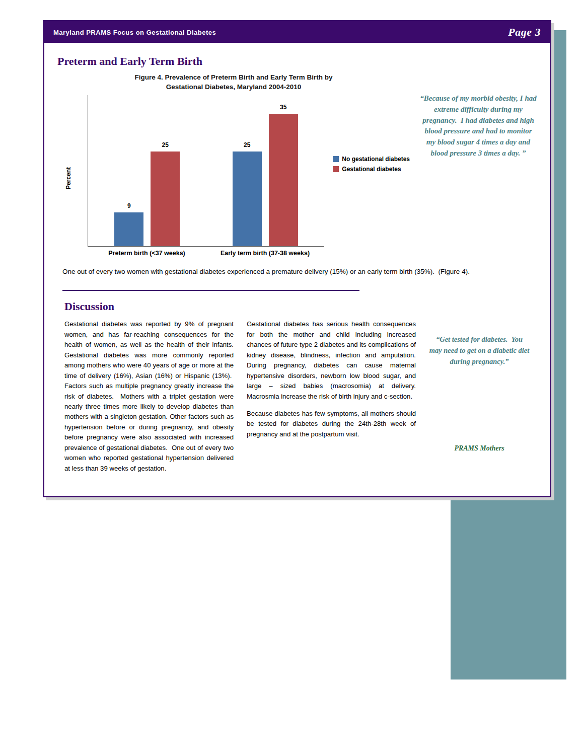Maryland PRAMS Focus on Gestational Diabetes Page 3
Preterm and Early Term Birth
Figure 4. Prevalence of Preterm Birth and Early Term Birth by
Gestational Diabetes, Maryland 2004-2010
Percent
9
25
25
35
Preterm birth (<37 weeks)
Early term birth (37-38 weeks)
No gestational diabetes
Gestational diabetes
“Because of my morbid obesity, I had extreme difficulty during my pregnancy. I had diabetes and high blood pressure and had to monitor my blood sugar 4 times a day and blood pressure 3 times a day. ”
One out of every two women with gestational diabetes experienced a premature delivery (15%) or an early term birth (35%). (Figure 4).
Discussion
Gestational diabetes was reported by 9% of pregnant women, and has far-reaching consequences for the health of women, as well as the health of their infants. Gestational diabetes was more commonly reported among mothers who were 40 years of age or more at the time of delivery (16%), Asian (16%) or Hispanic (13%). Factors such as multiple pregnancy greatly increase the risk of diabetes. Mothers with a triplet gestation were nearly three times more likely to develop diabetes than mothers with a singleton gestation. Other factors such as hypertension before or during pregnancy, and obesity before pregnancy were also associated with increased prevalence of gestational diabetes. One out of every two women who reported gestational hypertension delivered at less than 39 weeks of gestation.
Gestational diabetes has serious health consequences for both the mother and child including increased chances of future type 2 diabetes and its complications of kidney disease, blindness, infection and amputation. During pregnancy, diabetes can cause maternal hypertensive disorders, newborn low blood sugar, and large – sized babies (macrosomia) at delivery. Macrosmia increase the risk of birth injury and c-section.
Because diabetes has few symptoms, all mothers should be tested for diabetes during the 24th-28th week of pregnancy and at the postpartum visit.
“Get tested for diabetes. You may need to get on a diabetic diet during pregnancy.”
PRAMS Mothers